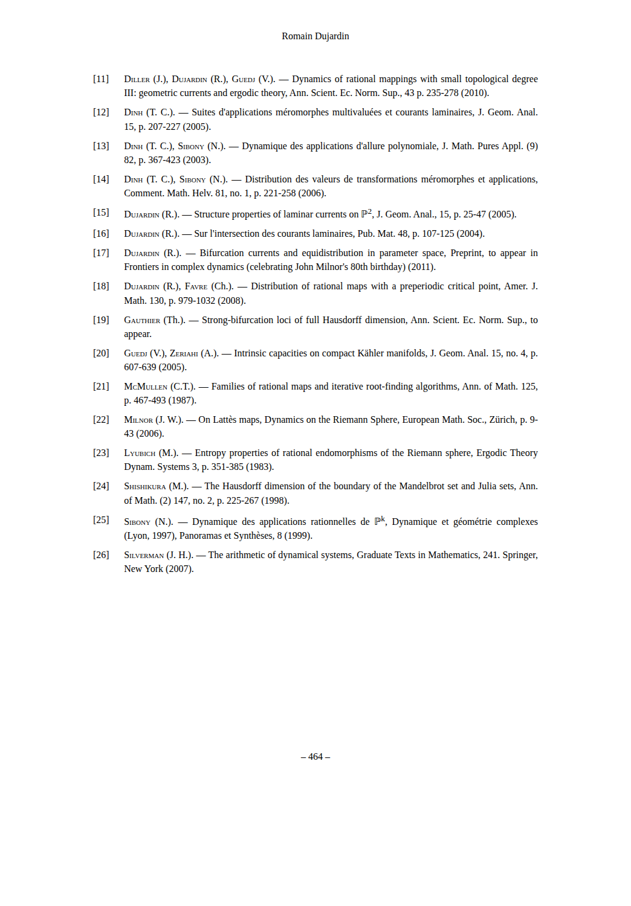Romain Dujardin
[11] Diller (J.), Dujardin (R.), Guedj (V.). — Dynamics of rational mappings with small topological degree III: geometric currents and ergodic theory, Ann. Scient. Ec. Norm. Sup., 43 p. 235-278 (2010).
[12] Dinh (T. C.). — Suites d'applications méromorphes multivaluées et courants laminaires, J. Geom. Anal. 15, p. 207-227 (2005).
[13] Dinh (T. C.), Sibony (N.). — Dynamique des applications d'allure polynomiale, J. Math. Pures Appl. (9) 82, p. 367-423 (2003).
[14] Dinh (T. C.), Sibony (N.). — Distribution des valeurs de transformations méromorphes et applications, Comment. Math. Helv. 81, no. 1, p. 221-258 (2006).
[15] Dujardin (R.). — Structure properties of laminar currents on ℙ2, J. Geom. Anal., 15, p. 25-47 (2005).
[16] Dujardin (R.). — Sur l'intersection des courants laminaires, Pub. Mat. 48, p. 107-125 (2004).
[17] Dujardin (R.). — Bifurcation currents and equidistribution in parameter space, Preprint, to appear in Frontiers in complex dynamics (celebrating John Milnor's 80th birthday) (2011).
[18] Dujardin (R.), Favre (Ch.). — Distribution of rational maps with a preperiodic critical point, Amer. J. Math. 130, p. 979-1032 (2008).
[19] Gauthier (Th.). — Strong-bifurcation loci of full Hausdorff dimension, Ann. Scient. Ec. Norm. Sup., to appear.
[20] Guedj (V.), Zeriahi (A.). — Intrinsic capacities on compact Kähler manifolds, J. Geom. Anal. 15, no. 4, p. 607-639 (2005).
[21] McMullen (C.T.). — Families of rational maps and iterative root-finding algorithms, Ann. of Math. 125, p. 467-493 (1987).
[22] Milnor (J. W.). — On Lattès maps, Dynamics on the Riemann Sphere, European Math. Soc., Zürich, p. 9-43 (2006).
[23] Lyubich (M.). — Entropy properties of rational endomorphisms of the Riemann sphere, Ergodic Theory Dynam. Systems 3, p. 351-385 (1983).
[24] Shishikura (M.). — The Hausdorff dimension of the boundary of the Mandelbrot set and Julia sets, Ann. of Math. (2) 147, no. 2, p. 225-267 (1998).
[25] Sibony (N.). — Dynamique des applications rationnelles de ℙk, Dynamique et géométrie complexes (Lyon, 1997), Panoramas et Synthèses, 8 (1999).
[26] Silverman (J. H.). — The arithmetic of dynamical systems, Graduate Texts in Mathematics, 241. Springer, New York (2007).
– 464 –